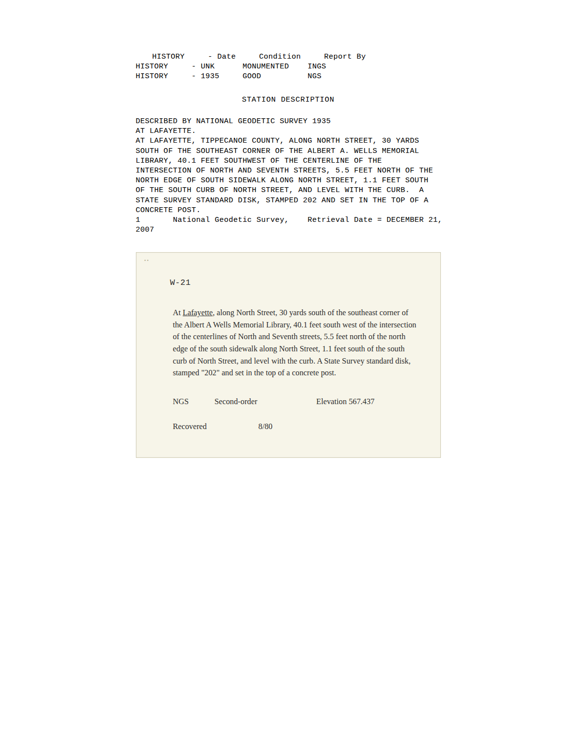HISTORY     - Date     Condition     Report By
HISTORY     - UNK      MONUMENTED    INGS
HISTORY     - 1935     GOOD          NGS
STATION DESCRIPTION
DESCRIBED BY NATIONAL GEODETIC SURVEY 1935
AT LAFAYETTE.
AT LAFAYETTE, TIPPECANOE COUNTY, ALONG NORTH STREET, 30 YARDS
SOUTH OF THE SOUTHEAST CORNER OF THE ALBERT A. WELLS MEMORIAL
LIBRARY, 40.1 FEET SOUTHWEST OF THE CENTERLINE OF THE
INTERSECTION OF NORTH AND SEVENTH STREETS, 5.5 FEET NORTH OF THE
NORTH EDGE OF SOUTH SIDEWALK ALONG NORTH STREET, 1.1 FEET SOUTH
OF THE SOUTH CURB OF NORTH STREET, AND LEVEL WITH THE CURB.  A
STATE SURVEY STANDARD DISK, STAMPED 202 AND SET IN THE TOP OF A
CONCRETE POST.
1       National Geodetic Survey,    Retrieval Date = DECEMBER 21,
2007
•• · ·
W-21
At Lafayette, along North Street, 30 yards south of the southeast corner of the Albert A Wells Memorial Library, 40.1 feet south west of the intersection of the centerlines of North and Seventh streets, 5.5 feet north of the north edge of the south sidewalk along North Street, 1.1 feet south of the south curb of North Street, and level with the curb. A State Survey standard disk, stamped "202" and set in the top of a concrete post.
NGS Second-order Elevation 567.437
Recovered8/80